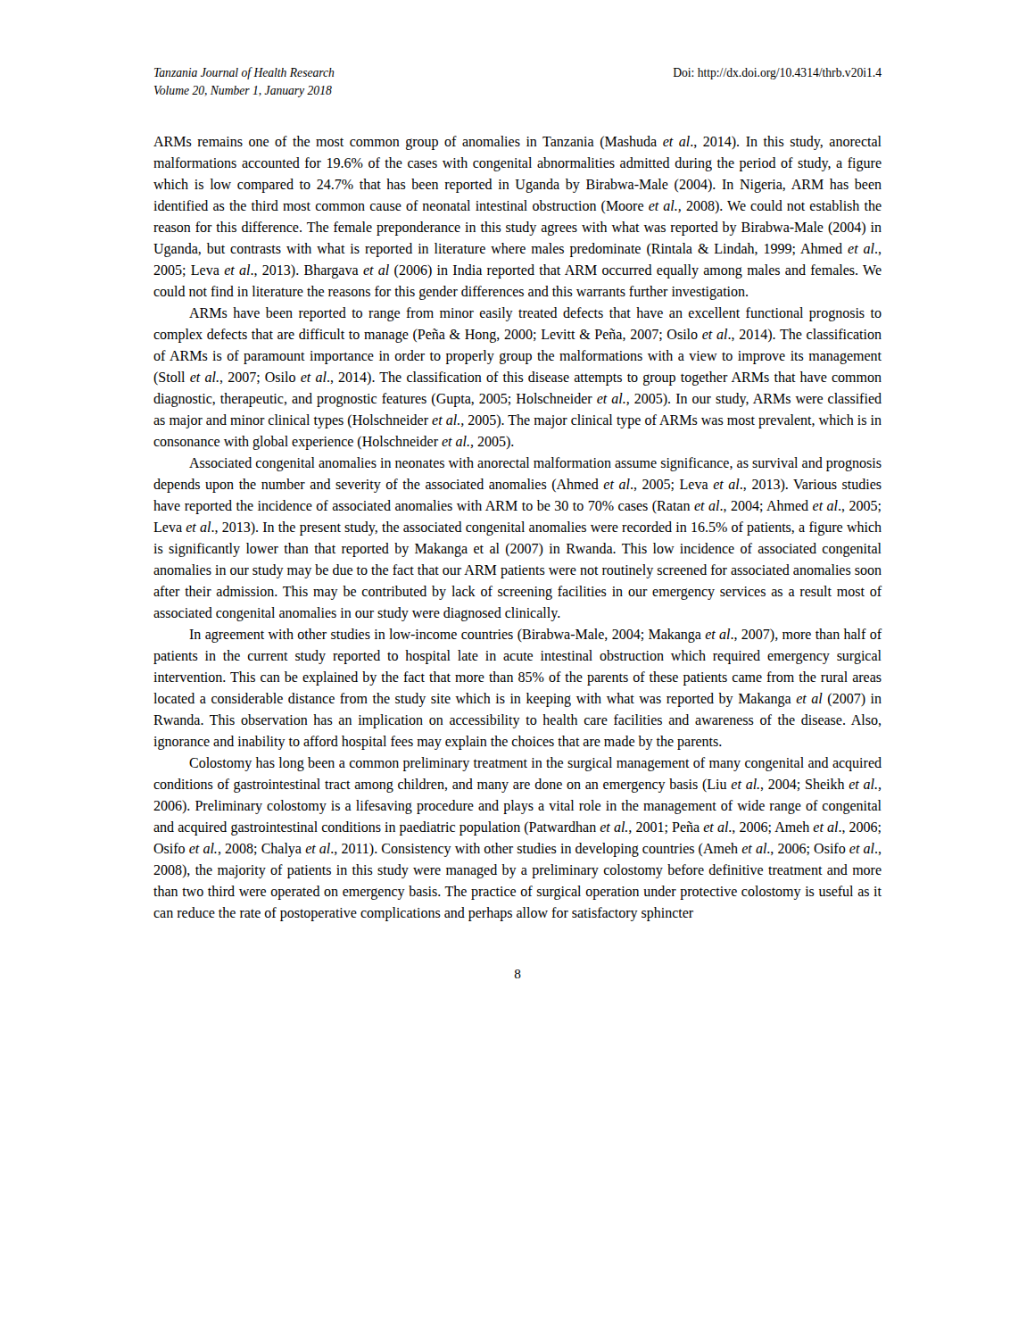Tanzania Journal of Health Research
Volume 20, Number 1, January 2018
Doi: http://dx.doi.org/10.4314/thrb.v20i1.4
ARMs remains one of the most common group of anomalies in Tanzania (Mashuda et al., 2014). In this study, anorectal malformations accounted for 19.6% of the cases with congenital abnormalities admitted during the period of study, a figure which is low compared to 24.7% that has been reported in Uganda by Birabwa-Male (2004). In Nigeria, ARM has been identified as the third most common cause of neonatal intestinal obstruction (Moore et al., 2008). We could not establish the reason for this difference. The female preponderance in this study agrees with what was reported by Birabwa-Male (2004) in Uganda, but contrasts with what is reported in literature where males predominate (Rintala & Lindah, 1999; Ahmed et al., 2005; Leva et al., 2013). Bhargava et al (2006) in India reported that ARM occurred equally among males and females. We could not find in literature the reasons for this gender differences and this warrants further investigation.
ARMs have been reported to range from minor easily treated defects that have an excellent functional prognosis to complex defects that are difficult to manage (Peña & Hong, 2000; Levitt & Peña, 2007; Osilo et al., 2014). The classification of ARMs is of paramount importance in order to properly group the malformations with a view to improve its management (Stoll et al., 2007; Osilo et al., 2014). The classification of this disease attempts to group together ARMs that have common diagnostic, therapeutic, and prognostic features (Gupta, 2005; Holschneider et al., 2005). In our study, ARMs were classified as major and minor clinical types (Holschneider et al., 2005). The major clinical type of ARMs was most prevalent, which is in consonance with global experience (Holschneider et al., 2005).
Associated congenital anomalies in neonates with anorectal malformation assume significance, as survival and prognosis depends upon the number and severity of the associated anomalies (Ahmed et al., 2005; Leva et al., 2013). Various studies have reported the incidence of associated anomalies with ARM to be 30 to 70% cases (Ratan et al., 2004; Ahmed et al., 2005; Leva et al., 2013). In the present study, the associated congenital anomalies were recorded in 16.5% of patients, a figure which is significantly lower than that reported by Makanga et al (2007) in Rwanda. This low incidence of associated congenital anomalies in our study may be due to the fact that our ARM patients were not routinely screened for associated anomalies soon after their admission. This may be contributed by lack of screening facilities in our emergency services as a result most of associated congenital anomalies in our study were diagnosed clinically.
In agreement with other studies in low-income countries (Birabwa-Male, 2004; Makanga et al., 2007), more than half of patients in the current study reported to hospital late in acute intestinal obstruction which required emergency surgical intervention. This can be explained by the fact that more than 85% of the parents of these patients came from the rural areas located a considerable distance from the study site which is in keeping with what was reported by Makanga et al (2007) in Rwanda. This observation has an implication on accessibility to health care facilities and awareness of the disease. Also, ignorance and inability to afford hospital fees may explain the choices that are made by the parents.
Colostomy has long been a common preliminary treatment in the surgical management of many congenital and acquired conditions of gastrointestinal tract among children, and many are done on an emergency basis (Liu et al., 2004; Sheikh et al., 2006). Preliminary colostomy is a lifesaving procedure and plays a vital role in the management of wide range of congenital and acquired gastrointestinal conditions in paediatric population (Patwardhan et al., 2001; Peña et al., 2006; Ameh et al., 2006; Osifo et al., 2008; Chalya et al., 2011). Consistency with other studies in developing countries (Ameh et al., 2006; Osifo et al., 2008), the majority of patients in this study were managed by a preliminary colostomy before definitive treatment and more than two third were operated on emergency basis. The practice of surgical operation under protective colostomy is useful as it can reduce the rate of postoperative complications and perhaps allow for satisfactory sphincter
8